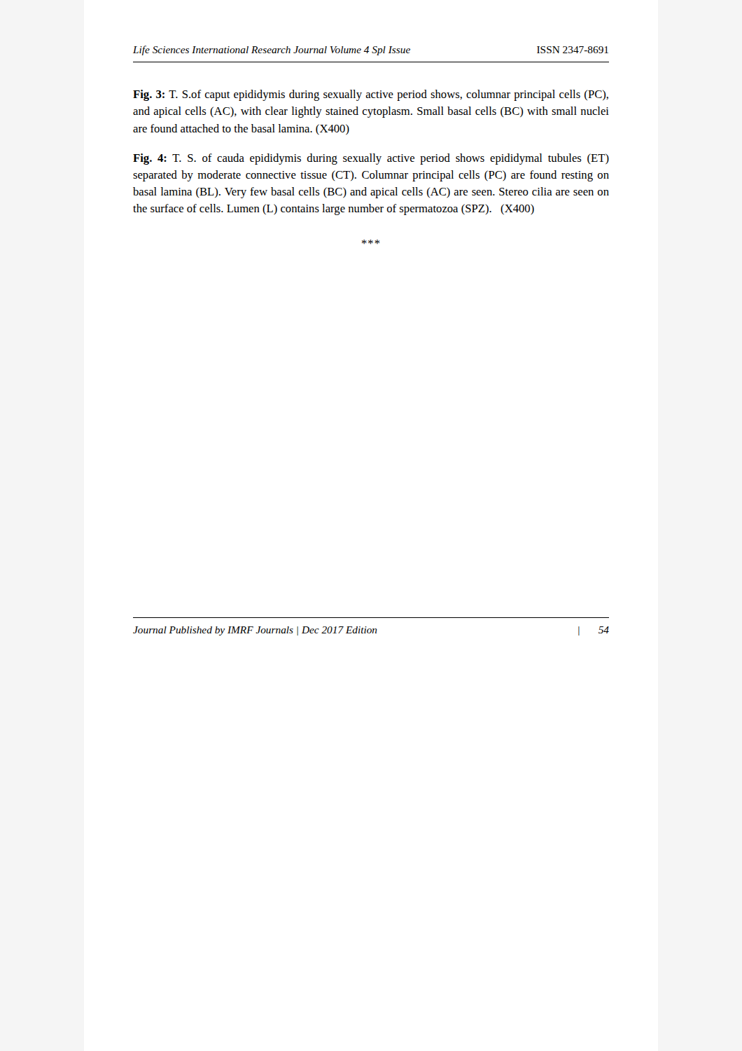Life Sciences International Research Journal Volume 4 Spl Issue ISSN 2347-8691
Fig. 3: T. S.of caput epididymis during sexually active period shows, columnar principal cells (PC), and apical cells (AC), with clear lightly stained cytoplasm. Small basal cells (BC) with small nuclei are found attached to the basal lamina. (X400)
Fig. 4: T. S. of cauda epididymis during sexually active period shows epididymal tubules (ET) separated by moderate connective tissue (CT). Columnar principal cells (PC) are found resting on basal lamina (BL). Very few basal cells (BC) and apical cells (AC) are seen. Stereo cilia are seen on the surface of cells. Lumen (L) contains large number of spermatozoa (SPZ). (X400)
***
Journal Published by IMRF Journals | Dec 2017 Edition |54